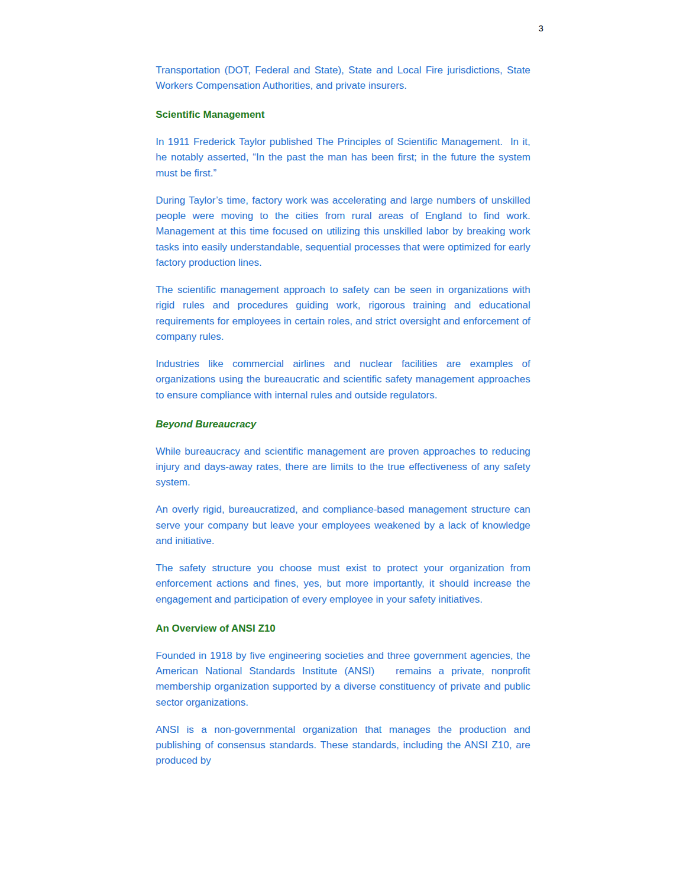3
Transportation (DOT, Federal and State), State and Local Fire jurisdictions, State Workers Compensation Authorities, and private insurers.
Scientific Management
In 1911 Frederick Taylor published The Principles of Scientific Management. In it, he notably asserted, “In the past the man has been first; in the future the system must be first.”
During Taylor’s time, factory work was accelerating and large numbers of unskilled people were moving to the cities from rural areas of England to find work. Management at this time focused on utilizing this unskilled labor by breaking work tasks into easily understandable, sequential processes that were optimized for early factory production lines.
The scientific management approach to safety can be seen in organizations with rigid rules and procedures guiding work, rigorous training and educational requirements for employees in certain roles, and strict oversight and enforcement of company rules.
Industries like commercial airlines and nuclear facilities are examples of organizations using the bureaucratic and scientific safety management approaches to ensure compliance with internal rules and outside regulators.
Beyond Bureaucracy
While bureaucracy and scientific management are proven approaches to reducing injury and days-away rates, there are limits to the true effectiveness of any safety system.
An overly rigid, bureaucratized, and compliance-based management structure can serve your company but leave your employees weakened by a lack of knowledge and initiative.
The safety structure you choose must exist to protect your organization from enforcement actions and fines, yes, but more importantly, it should increase the engagement and participation of every employee in your safety initiatives.
An Overview of ANSI Z10
Founded in 1918 by five engineering societies and three government agencies, the American National Standards Institute (ANSI) remains a private, nonprofit membership organization supported by a diverse constituency of private and public sector organizations.
ANSI is a non-governmental organization that manages the production and publishing of consensus standards. These standards, including the ANSI Z10, are produced by